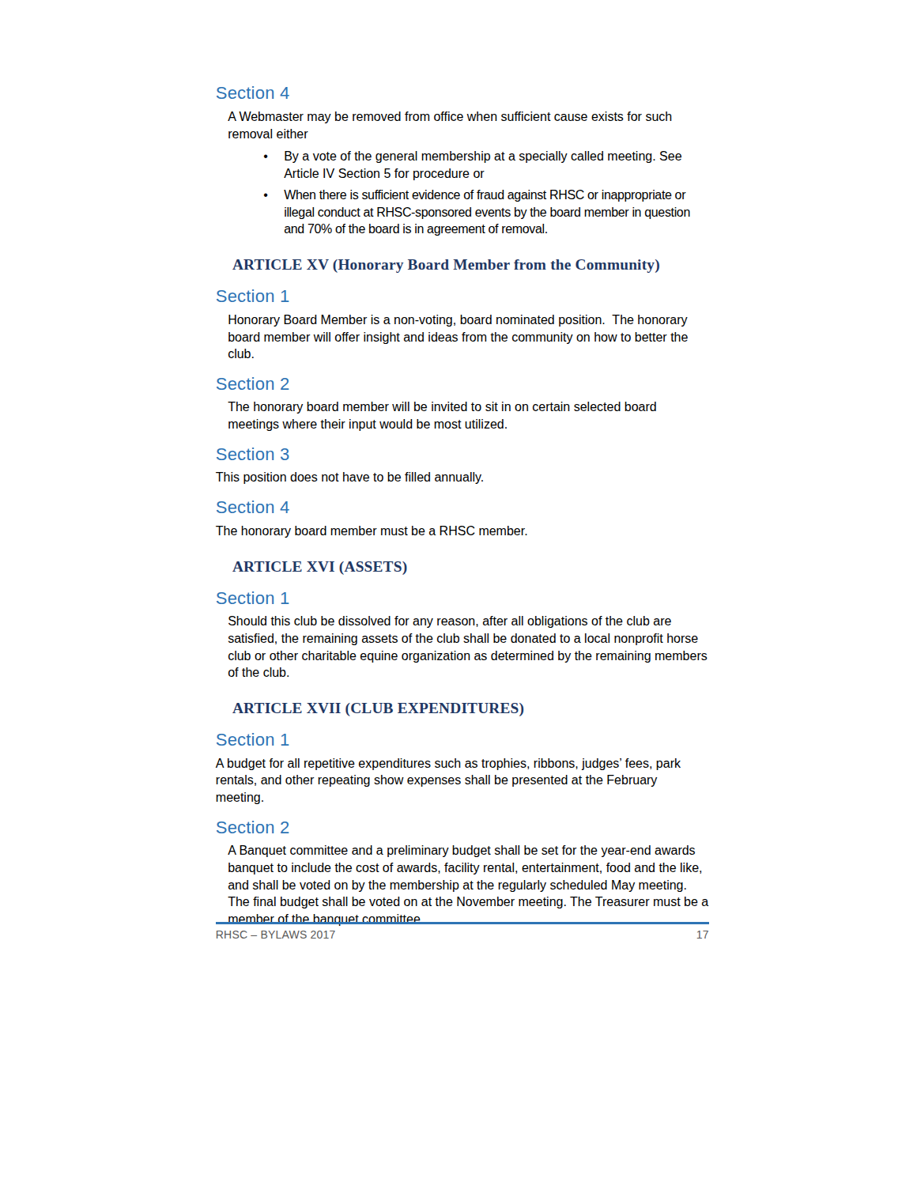Section 4
A Webmaster may be removed from office when sufficient cause exists for such removal either
By a vote of the general membership at a specially called meeting. See Article IV Section 5 for procedure or
When there is sufficient evidence of fraud against RHSC or inappropriate or illegal conduct at RHSC-sponsored events by the board member in question and 70% of the board is in agreement of removal.
ARTICLE XV (Honorary Board Member from the Community)
Section 1
Honorary Board Member is a non-voting, board nominated position. The honorary board member will offer insight and ideas from the community on how to better the club.
Section 2
The honorary board member will be invited to sit in on certain selected board meetings where their input would be most utilized.
Section 3
This position does not have to be filled annually.
Section 4
The honorary board member must be a RHSC member.
ARTICLE XVI (ASSETS)
Section 1
Should this club be dissolved for any reason, after all obligations of the club are satisfied, the remaining assets of the club shall be donated to a local nonprofit horse club or other charitable equine organization as determined by the remaining members of the club.
ARTICLE XVII (CLUB EXPENDITURES)
Section 1
A budget for all repetitive expenditures such as trophies, ribbons, judges’ fees, park rentals, and other repeating show expenses shall be presented at the February meeting.
Section 2
A Banquet committee and a preliminary budget shall be set for the year-end awards banquet to include the cost of awards, facility rental, entertainment, food and the like, and shall be voted on by the membership at the regularly scheduled May meeting. The final budget shall be voted on at the November meeting. The Treasurer must be a member of the banquet committee.
RHSC – BYLAWS 2017 17